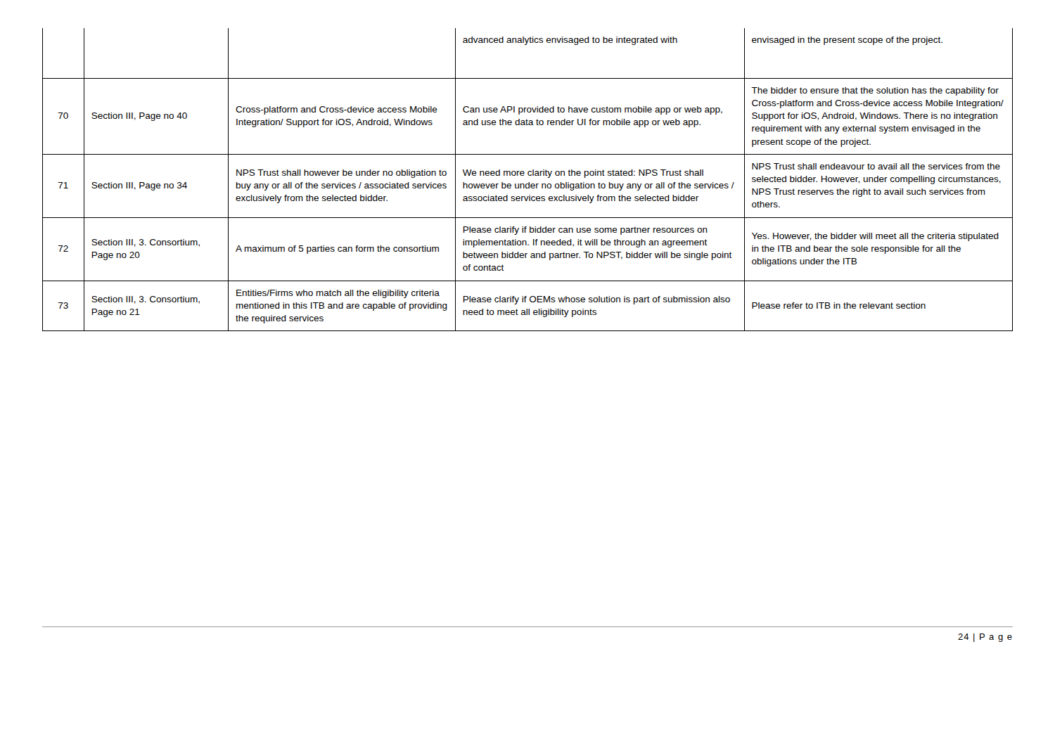| | | | advanced analytics envisaged to be integrated with | envisaged in the present scope of the project. |
| 70 | Section III, Page no 40 | Cross-platform and Cross-device access Mobile Integration/ Support for iOS, Android, Windows | Can use API provided to have custom mobile app or web app, and use the data to render UI for mobile app or web app. | The bidder to ensure that the solution has the capability for Cross-platform and Cross-device access Mobile Integration/ Support for iOS, Android, Windows. There is no integration requirement with any external system envisaged in the present scope of the project. |
| 71 | Section III, Page no 34 | NPS Trust shall however be under no obligation to buy any or all of the services / associated services exclusively from the selected bidder. | We need more clarity on the point stated: NPS Trust shall however be under no obligation to buy any or all of the services / associated services exclusively from the selected bidder | NPS Trust shall endeavour to avail all the services from the selected bidder. However, under compelling circumstances, NPS Trust reserves the right to avail such services from others. |
| 72 | Section III, 3. Consortium, Page no 20 | A maximum of 5 parties can form the consortium | Please clarify if bidder can use some partner resources on implementation. If needed, it will be through an agreement between bidder and partner. To NPST, bidder will be single point of contact | Yes. However, the bidder will meet all the criteria stipulated in the ITB and bear the sole responsible for all the obligations under the ITB |
| 73 | Section III, 3. Consortium, Page no 21 | Entities/Firms who match all the eligibility criteria mentioned in this ITB and are capable of providing the required services | Please clarify if OEMs whose solution is part of submission also need to meet all eligibility points | Please refer to ITB in the relevant section |
24 | P a g e